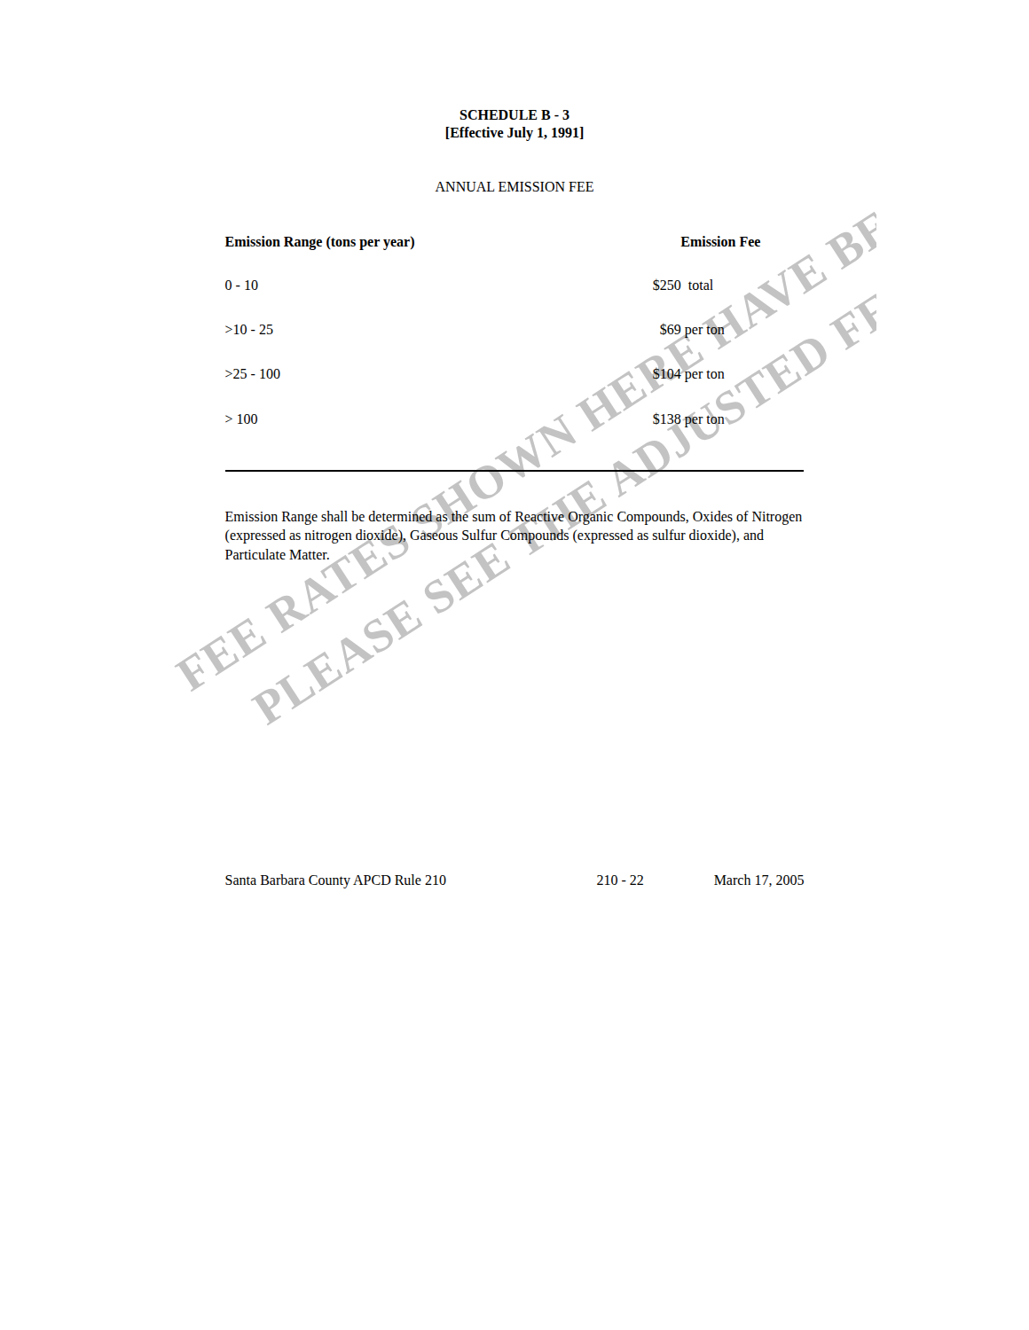FEE RATES SHOWN HERE HAVE BEEN INCREASED.
PLEASE SEE THE ADJUSTED FEE TABLES.
SCHEDULE B - 3[Effective July 1, 1991]
ANNUAL EMISSION FEE
| Emission Range (tons per year) | Emission Fee |
| --- | --- |
| 0 - 10 | $250 total |
| >10 - 25 | $69 per ton |
| >25 - 100 | $104 per ton |
| > 100 | $138 per ton |
Emission Range shall be determined as the sum of Reactive Organic Compounds, Oxides of Nitrogen (expressed as nitrogen dioxide), Gaseous Sulfur Compounds (expressed as sulfur dioxide), and Particulate Matter.
| Santa Barbara County APCD Rule 210 | 210 - 22 | March 17, 2005 |